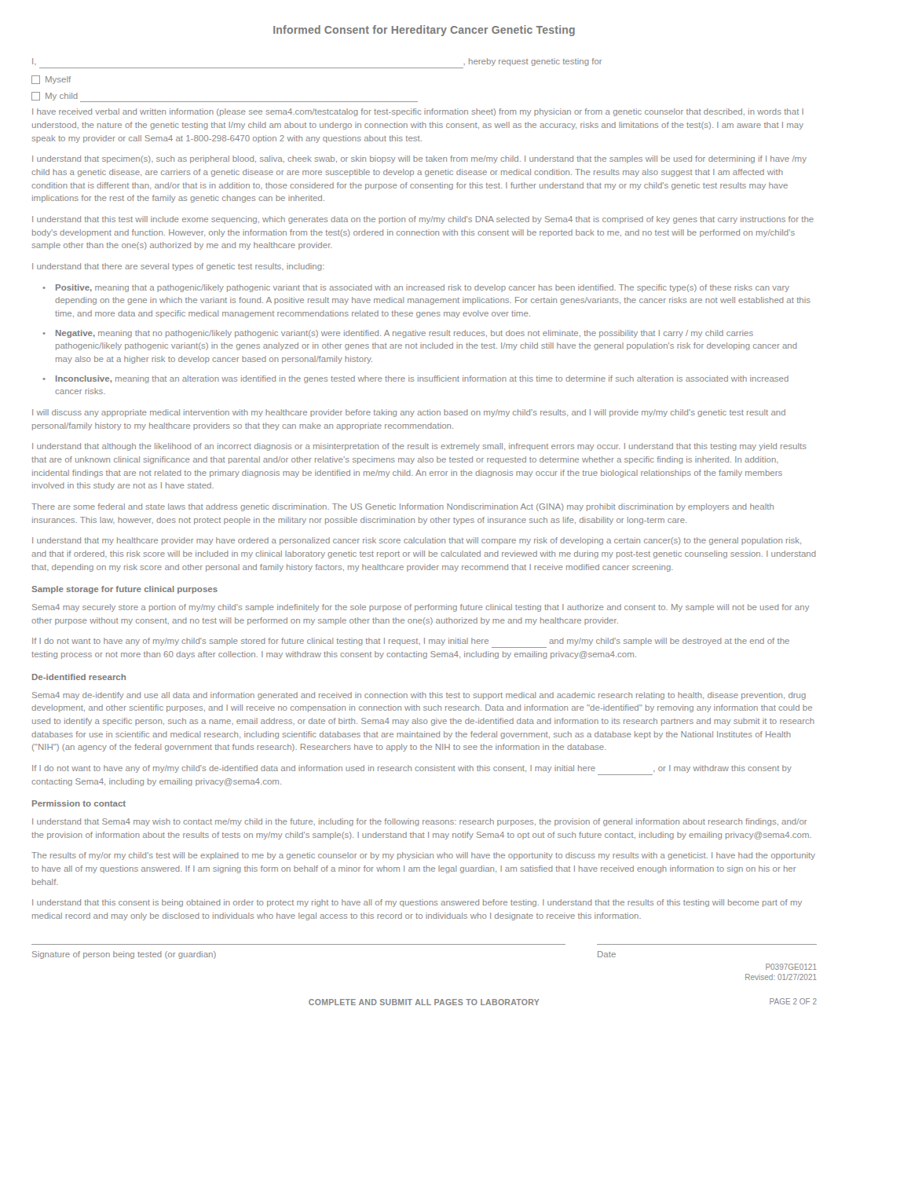Informed Consent for Hereditary Cancer Genetic Testing
I, , hereby request genetic testing for
Myself
My child
I have received verbal and written information (please see sema4.com/testcatalog for test-specific information sheet) from my physician or from a genetic counselor that described, in words that I understood, the nature of the genetic testing that I/my child am about to undergo in connection with this consent, as well as the accuracy, risks and limitations of the test(s). I am aware that I may speak to my provider or call Sema4 at 1-800-298-6470 option 2 with any questions about this test.
I understand that specimen(s), such as peripheral blood, saliva, cheek swab, or skin biopsy will be taken from me/my child. I understand that the samples will be used for determining if I have /my child has a genetic disease, are carriers of a genetic disease or are more susceptible to develop a genetic disease or medical condition. The results may also suggest that I am affected with condition that is different than, and/or that is in addition to, those considered for the purpose of consenting for this test. I further understand that my or my child's genetic test results may have implications for the rest of the family as genetic changes can be inherited.
I understand that this test will include exome sequencing, which generates data on the portion of my/my child's DNA selected by Sema4 that is comprised of key genes that carry instructions for the body's development and function. However, only the information from the test(s) ordered in connection with this consent will be reported back to me, and no test will be performed on my/child's sample other than the one(s) authorized by me and my healthcare provider.
I understand that there are several types of genetic test results, including:
Positive, meaning that a pathogenic/likely pathogenic variant that is associated with an increased risk to develop cancer has been identified. The specific type(s) of these risks can vary depending on the gene in which the variant is found. A positive result may have medical management implications. For certain genes/variants, the cancer risks are not well established at this time, and more data and specific medical management recommendations related to these genes may evolve over time.
Negative, meaning that no pathogenic/likely pathogenic variant(s) were identified. A negative result reduces, but does not eliminate, the possibility that I carry / my child carries pathogenic/likely pathogenic variant(s) in the genes analyzed or in other genes that are not included in the test. I/my child still have the general population's risk for developing cancer and may also be at a higher risk to develop cancer based on personal/family history.
Inconclusive, meaning that an alteration was identified in the genes tested where there is insufficient information at this time to determine if such alteration is associated with increased cancer risks.
I will discuss any appropriate medical intervention with my healthcare provider before taking any action based on my/my child's results, and I will provide my/my child's genetic test result and personal/family history to my healthcare providers so that they can make an appropriate recommendation.
I understand that although the likelihood of an incorrect diagnosis or a misinterpretation of the result is extremely small, infrequent errors may occur. I understand that this testing may yield results that are of unknown clinical significance and that parental and/or other relative's specimens may also be tested or requested to determine whether a specific finding is inherited. In addition, incidental findings that are not related to the primary diagnosis may be identified in me/my child. An error in the diagnosis may occur if the true biological relationships of the family members involved in this study are not as I have stated.
There are some federal and state laws that address genetic discrimination. The US Genetic Information Nondiscrimination Act (GINA) may prohibit discrimination by employers and health insurances. This law, however, does not protect people in the military nor possible discrimination by other types of insurance such as life, disability or long-term care.
I understand that my healthcare provider may have ordered a personalized cancer risk score calculation that will compare my risk of developing a certain cancer(s) to the general population risk, and that if ordered, this risk score will be included in my clinical laboratory genetic test report or will be calculated and reviewed with me during my post-test genetic counseling session. I understand that, depending on my risk score and other personal and family history factors, my healthcare provider may recommend that I receive modified cancer screening.
Sample storage for future clinical purposes
Sema4 may securely store a portion of my/my child's sample indefinitely for the sole purpose of performing future clinical testing that I authorize and consent to. My sample will not be used for any other purpose without my consent, and no test will be performed on my sample other than the one(s) authorized by me and my healthcare provider.
If I do not want to have any of my/my child's sample stored for future clinical testing that I request, I may initial here and my/my child's sample will be destroyed at the end of the testing process or not more than 60 days after collection. I may withdraw this consent by contacting Sema4, including by emailing privacy@sema4.com.
De-identified research
Sema4 may de-identify and use all data and information generated and received in connection with this test to support medical and academic research relating to health, disease prevention, drug development, and other scientific purposes, and I will receive no compensation in connection with such research. Data and information are "de-identified" by removing any information that could be used to identify a specific person, such as a name, email address, or date of birth. Sema4 may also give the de-identified data and information to its research partners and may submit it to research databases for use in scientific and medical research, including scientific databases that are maintained by the federal government, such as a database kept by the National Institutes of Health ("NIH") (an agency of the federal government that funds research). Researchers have to apply to the NIH to see the information in the database.
If I do not want to have any of my/my child's de-identified data and information used in research consistent with this consent, I may initial here , or I may withdraw this consent by contacting Sema4, including by emailing privacy@sema4.com.
Permission to contact
I understand that Sema4 may wish to contact me/my child in the future, including for the following reasons: research purposes, the provision of general information about research findings, and/or the provision of information about the results of tests on my/my child's sample(s). I understand that I may notify Sema4 to opt out of such future contact, including by emailing privacy@sema4.com.
The results of my/or my child's test will be explained to me by a genetic counselor or by my physician who will have the opportunity to discuss my results with a geneticist. I have had the opportunity to have all of my questions answered. If I am signing this form on behalf of a minor for whom I am the legal guardian, I am satisfied that I have received enough information to sign on his or her behalf.
I understand that this consent is being obtained in order to protect my right to have all of my questions answered before testing. I understand that the results of this testing will become part of my medical record and may only be disclosed to individuals who have legal access to this record or to individuals who I designate to receive this information.
Signature of person being tested (or guardian)
Date
P0397GE0121
Revised: 01/27/2021
COMPLETE AND SUBMIT ALL PAGES TO LABORATORY
PAGE 2 OF 2